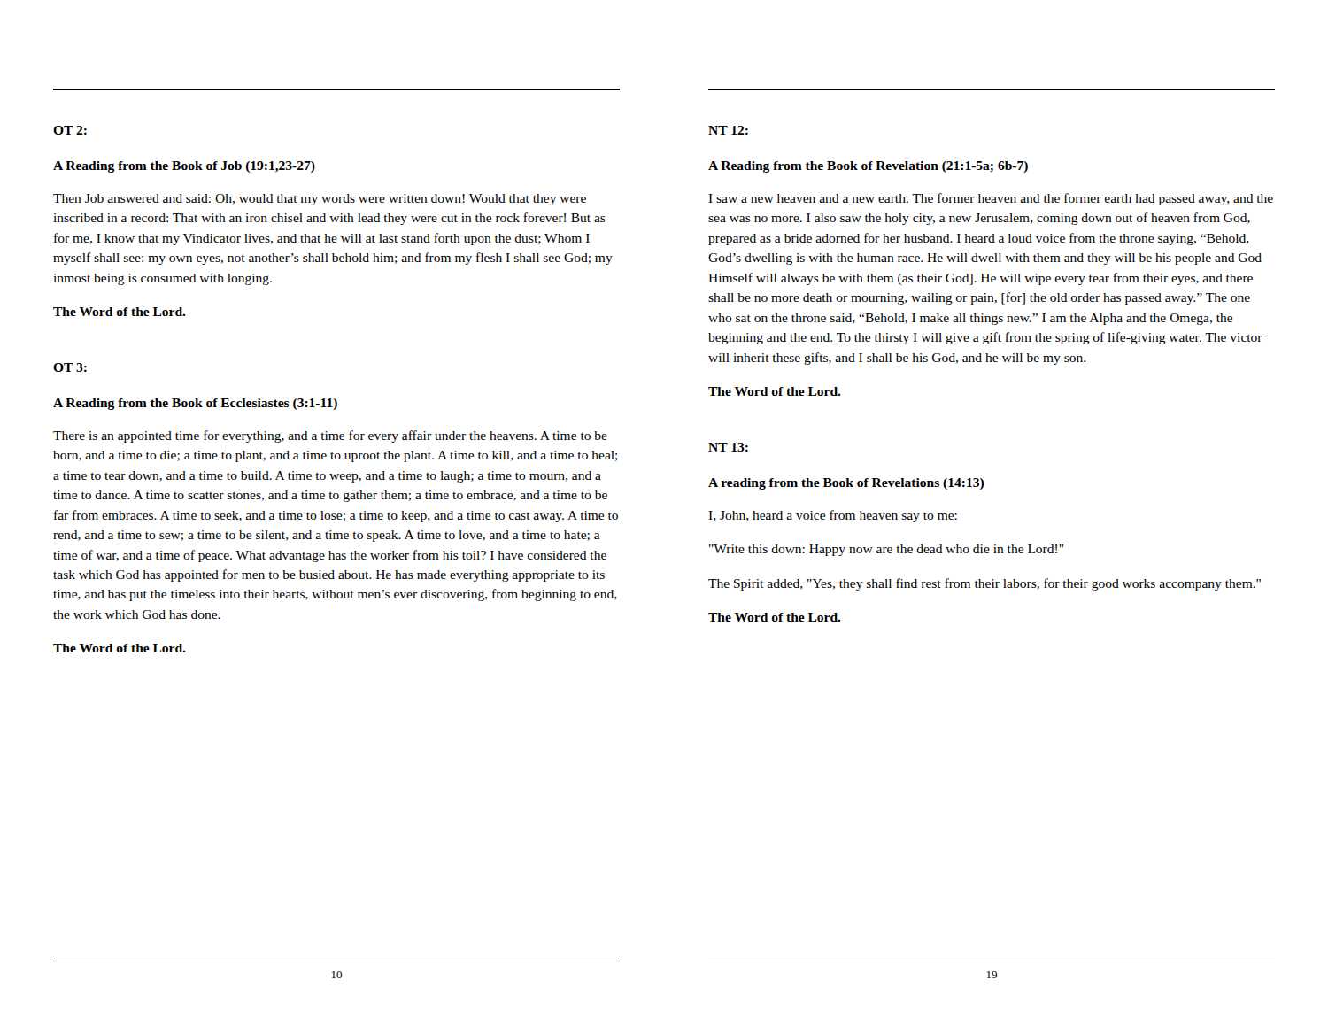OT 2:
A Reading from the Book of Job (19:1,23-27)
Then Job answered and said: Oh, would that my words were written down! Would that they were inscribed in a record: That with an iron chisel and with lead they were cut in the rock forever! But as for me, I know that my Vindicator lives, and that he will at last stand forth upon the dust; Whom I myself shall see: my own eyes, not another’s shall behold him; and from my flesh I shall see God; my inmost being is consumed with longing.
The Word of the Lord.
OT 3:
A Reading from the Book of Ecclesiastes (3:1-11)
There is an appointed time for everything, and a time for every affair under the heavens. A time to be born, and a time to die; a time to plant, and a time to uproot the plant. A time to kill, and a time to heal; a time to tear down, and a time to build. A time to weep, and a time to laugh; a time to mourn, and a time to dance. A time to scatter stones, and a time to gather them; a time to embrace, and a time to be far from embraces. A time to seek, and a time to lose; a time to keep, and a time to cast away. A time to rend, and a time to sew; a time to be silent, and a time to speak. A time to love, and a time to hate; a time of war, and a time of peace. What advantage has the worker from his toil? I have considered the task which God has appointed for men to be busied about. He has made everything appropriate to its time, and has put the timeless into their hearts, without men’s ever discovering, from beginning to end, the work which God has done.
The Word of the Lord.
10
NT 12:
A Reading from the Book of Revelation (21:1-5a; 6b-7)
I saw a new heaven and a new earth. The former heaven and the former earth had passed away, and the sea was no more. I also saw the holy city, a new Jerusalem, coming down out of heaven from God, prepared as a bride adorned for her husband. I heard a loud voice from the throne saying, “Behold, God’s dwelling is with the human race. He will dwell with them and they will be his people and God Himself will always be with them (as their God]. He will wipe every tear from their eyes, and there shall be no more death or mourning, wailing or pain, [for] the old order has passed away.” The one who sat on the throne said, “Behold, I make all things new.” I am the Alpha and the Omega, the beginning and the end. To the thirsty I will give a gift from the spring of life-giving water. The victor will inherit these gifts, and I shall be his God, and he will be my son.
The Word of the Lord.
NT 13:
A reading from the Book of Revelations (14:13)
I, John, heard a voice from heaven say to me:
"Write this down: Happy now are the dead who die in the Lord!"
The Spirit added, "Yes, they shall find rest from their labors, for their good works accompany them."
The Word of the Lord.
19